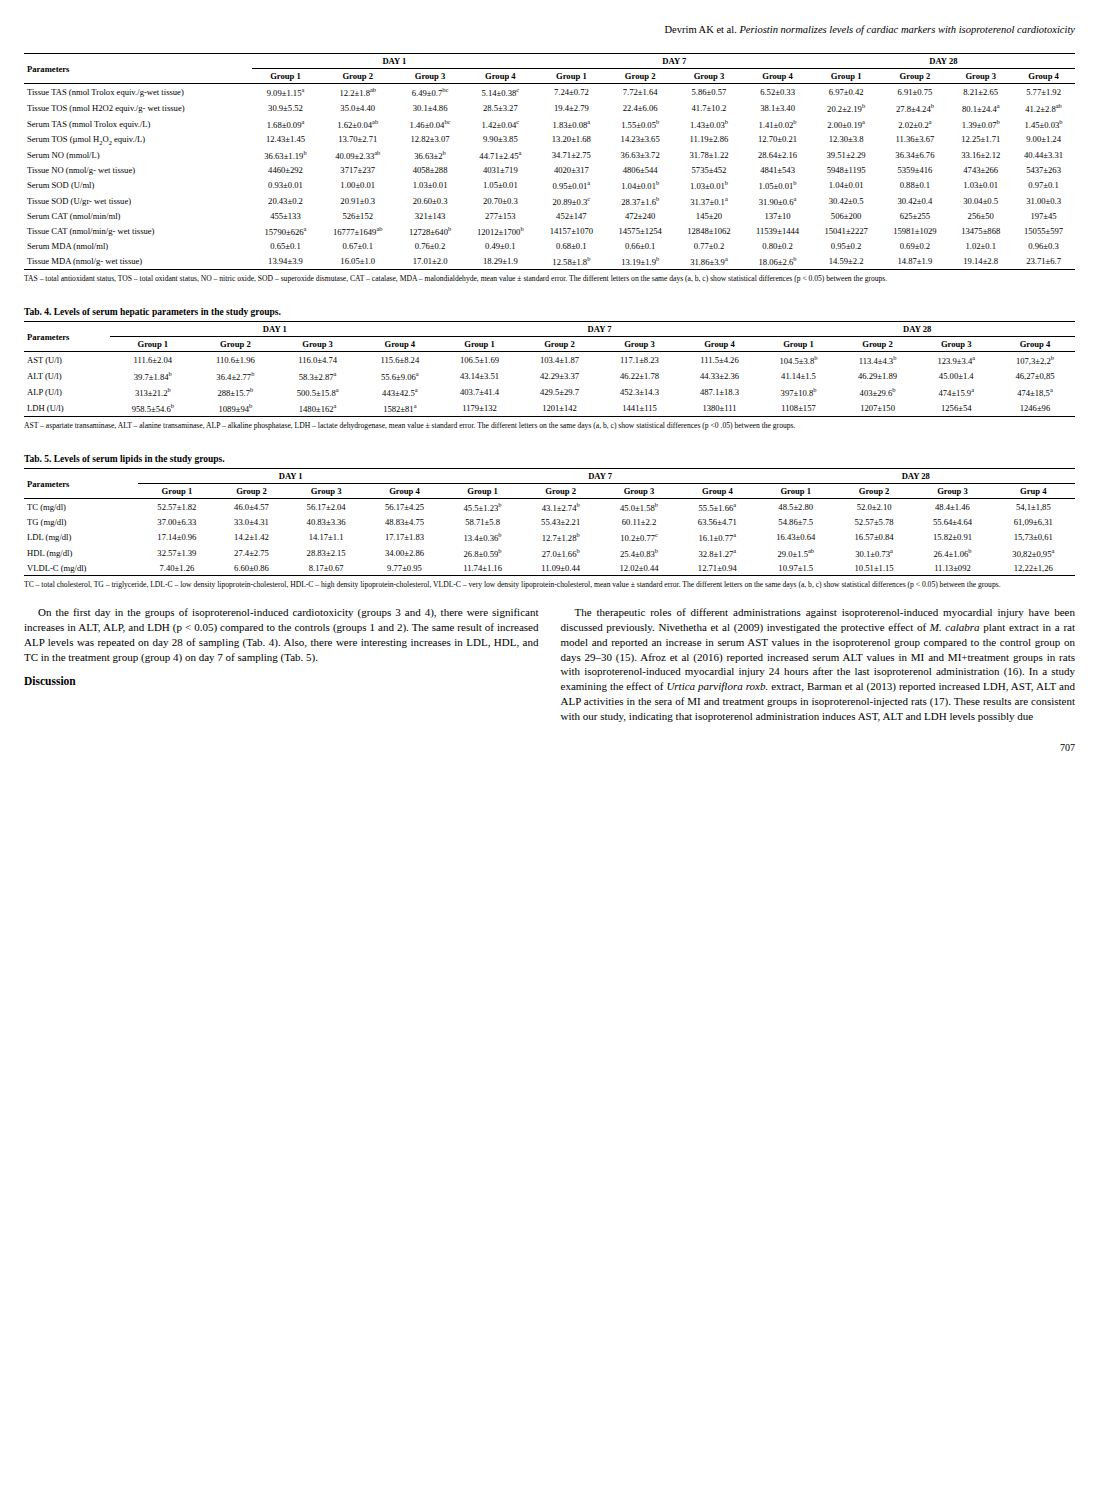Devrim AK et al. Periostin normalizes levels of cardiac markers with isoproterenol cardiotoxicity
| Parameters | DAY 1 | DAY 7 | DAY 28 |
| --- | --- | --- | --- |
| Group 1 | Group 2 | Group 3 | Group 4 | Group 1 | Group 2 | Group 3 | Group 4 | Group 1 | Group 2 | Group 3 | Group 4 |
| Tissue TAS (nmol Trolox equiv./g-wet tissue) | 9.09±1.15 a | 12.2±1.8 ab | 6.49±0.7 bc | 5.14±0.38 c | 7.24±0.72 | 7.72±1.64 | 5.86±0.57 | 6.52±0.33 | 6.97±0.42 | 6.91±0.75 | 8.21±2.65 | 5.77±1.92 |
| Tissue TOS (nmol H2O2 equiv./g- wet tissue) | 30.9±5.52 | 35.0±4.40 | 30.1±4.86 | 28.5±3.27 | 19.4±2.79 | 22.4±6.06 | 41.7±10.2 | 38.1±3.40 | 20.2±2.19 b | 27.8±4.24 b | 80.1±24.4 a | 41.2±2.8 ab |
| Serum TAS (mmol Trolox equiv./L) | 1.68±0.09 a | 1.62±0.04 ab | 1.46±0.04 bc | 1.42±0.04 c | 1.83±0.08 a | 1.55±0.05 b | 1.43±0.03 b | 1.41±0.02 b | 2.00±0.19 a | 2.02±0.2 a | 1.39±0.07 b | 1.45±0.03 b |
| Serum TOS (µmol H 2 O 2 equiv./L) | 12.43±1.45 | 13.70±2.71 | 12.82±3.07 | 9.90±3.85 | 13.20±1.68 | 14.23±3.65 | 11.19±2.86 | 12.70±0.21 | 12.30±3.8 | 11.36±3.67 | 12.25±1.71 | 9.00±1.24 |
| Serum NO (mmol/L) | 36.63±1.19 b | 40.09±2.33 ab | 36.63±2 b | 44.71±2.45 a | 34.71±2.75 | 36.63±3.72 | 31.78±1.22 | 28.64±2.16 | 39.51±2.29 | 36.34±6.76 | 33.16±2.12 | 40.44±3.31 |
| Tissue NO (nmol/g- wet tissue) | 4460±292 | 3717±237 | 4058±288 | 4031±719 | 4020±317 | 4806±544 | 5735±452 | 4841±543 | 5948±1195 | 5359±416 | 4743±266 | 5437±263 |
| Serum SOD (U/ml) | 0.93±0.01 | 1.00±0.01 | 1.03±0.01 | 1.05±0.01 | 0.95±0.01 a | 1.04±0.01 b | 1.03±0.01 b | 1.05±0.01 b | 1.04±0.01 | 0.88±0.1 | 1.03±0.01 | 0.97±0.1 |
| Tissue SOD (U/gr- wet tissue) | 20.43±0.2 | 20.91±0.3 | 20.60±0.3 | 20.70±0.3 | 20.89±0.3 c | 28.37±1.6 b | 31.37±0.1 a | 31.90±0.6 a | 30.42±0.5 | 30.42±0.4 | 30.04±0.5 | 31.00±0.3 |
| Serum CAT (nmol/min/ml) | 455±133 | 526±152 | 321±143 | 277±153 | 452±147 | 472±240 | 145±20 | 137±10 | 506±200 | 625±255 | 256±50 | 197±45 |
| Tissue CAT (nmol/min/g- wet tissue) | 15790±626 a | 16777±1649 ab | 12728±640 b | 12012±1700 b | 14157±1070 | 14575±1254 | 12848±1062 | 11539±1444 | 15041±2227 | 15981±1029 | 13475±868 | 15055±597 |
| Serum MDA (nmol/ml) | 0.65±0.1 | 0.67±0.1 | 0.76±0.2 | 0.49±0.1 | 0.68±0.1 | 0.66±0.1 | 0.77±0.2 | 0.80±0.2 | 0.95±0.2 | 0.69±0.2 | 1.02±0.1 | 0.96±0.3 |
| Tissue MDA (nmol/g- wet tissue) | 13.94±3.9 | 16.05±1.0 | 17.01±2.0 | 18.29±1.9 | 12.58±1.8 b | 13.19±1.9 b | 31.86±3.9 a | 18.06±2.6 b | 14.59±2.2 | 14.87±1.9 | 19.14±2.8 | 23.71±6.7 |
TAS – total antioxidant status, TOS – total oxidant status, NO – nitric oxide, SOD – superoxide dismutase, CAT – catalase, MDA – malondialdehyde, mean value ± standard error. The different letters on the same days (a, b, c) show statistical differences (p < 0.05) between the groups.
Tab. 4. Levels of serum hepatic parameters in the study groups.
| Parameters | DAY 1 | DAY 7 | DAY 28 |
| --- | --- | --- | --- |
| Group 1 | Group 2 | Group 3 | Group 4 | Group 1 | Group 2 | Group 3 | Group 4 | Group 1 | Group 2 | Group 3 | Group 4 |
| AST (U/l) | 111.6±2.04 | 110.6±1.96 | 116.0±4.74 | 115.6±8.24 | 106.5±1.69 | 103.4±1.87 | 117.1±8.23 | 111.5±4.26 | 104.5±3.8 b | 113.4±4.3 b | 123.9±3.4 a | 107,3±2,2 b |
| ALT (U/l) | 39.7±1.84 b | 36.4±2.77 b | 58.3±2.87 a | 55.6±9.06 a | 43.14±3.51 | 42.29±3.37 | 46.22±1.78 | 44.33±2.36 | 41.14±1.5 | 46.29±1.89 | 45.00±1.4 | 46,27±0,85 |
| ALP (U/l) | 313±21.2 b | 288±15.7 b | 500.5±15.8 a | 443±42.5 a | 403.7±41.4 | 429.5±29.7 | 452.3±14.3 | 487.1±18.3 | 397±10.8 b | 403±29.6 b | 474±15.9 a | 474±18,5 a |
| LDH (U/l) | 958.5±54.6 b | 1089±94 b | 1480±162 a | 1582±81 a | 1179±132 | 1201±142 | 1441±115 | 1380±111 | 1108±157 | 1207±150 | 1256±54 | 1246±96 |
AST – aspartate transaminase, ALT – alanine transaminase, ALP – alkaline phosphatase, LDH – lactate dehydrogenase, mean value ± standard error. The different letters on the same days (a, b, c) show statistical differences (p <0 .05) between the groups.
Tab. 5. Levels of serum lipids in the study groups.
| Parameters | DAY 1 | DAY 7 | DAY 28 |
| --- | --- | --- | --- |
| Group 1 | Group 2 | Group 3 | Group 4 | Group 1 | Group 2 | Group 3 | Group 4 | Group 1 | Group 2 | Group 3 | Grup 4 |
| TC (mg/dl) | 52.57±1.82 | 46.0±4.57 | 56.17±2.04 | 56.17±4.25 | 45.5±1.23 b | 43.1±2.74 b | 45.0±1.58 b | 55.5±1.66 a | 48.5±2.80 | 52.0±2.10 | 48.4±1.46 | 54,1±1,85 |
| TG (mg/dl) | 37.00±6.33 | 33.0±4.31 | 40.83±3.36 | 48.83±4.75 | 58.71±5.8 | 55.43±2.21 | 60.11±2.2 | 63.56±4.71 | 54.86±7.5 | 52.57±5.78 | 55.64±4.64 | 61,09±6,31 |
| LDL (mg/dl) | 17.14±0.96 | 14.2±1.42 | 14.17±1.1 | 17.17±1.83 | 13.4±0.36 b | 12.7±1.28 b | 10.2±0.77 c | 16.1±0.77 a | 16.43±0.64 | 16.57±0.84 | 15.82±0.91 | 15,73±0,61 |
| HDL (mg/dl) | 32.57±1.39 | 27.4±2.75 | 28.83±2.15 | 34.00±2.86 | 26.8±0.59 b | 27.0±1.66 b | 25.4±0.83 b | 32.8±1.27 a | 29.0±1.5 ab | 30.1±0.73 a | 26.4±1.06 b | 30,82±0,95 a |
| VLDL-C (mg/dl) | 7.40±1.26 | 6.60±0.86 | 8.17±0.67 | 9.77±0.95 | 11.74±1.16 | 11.09±0.44 | 12.02±0.44 | 12.71±0.94 | 10.97±1.5 | 10.51±1.15 | 11.13±092 | 12,22±1,26 |
TC – total cholesterol, TG – triglyceride, LDL-C – low density lipoprotein-cholesterol, HDL-C – high density lipoprotein-cholesterol, VLDL-C – very low density lipoprotein-cholesterol, mean value ± standard error. The different letters on the same days (a, b, c) show statistical differences (p < 0.05) between the groups.
On the first day in the groups of isoproterenol-induced cardiotoxicity (groups 3 and 4), there were significant increases in ALT, ALP, and LDH (p < 0.05) compared to the controls (groups 1 and 2). The same result of increased ALP levels was repeated on day 28 of sampling (Tab. 4). Also, there were interesting increases in LDL, HDL, and TC in the treatment group (group 4) on day 7 of sampling (Tab. 5).
Discussion
The therapeutic roles of different administrations against isoproterenol-induced myocardial injury have been discussed previously. Nivethetha et al (2009) investigated the protective effect of M. calabra plant extract in a rat model and reported an increase in serum AST values in the isoproterenol group compared to the control group on days 29–30 (15). Afroz et al (2016) reported increased serum ALT values in MI and MI+treatment groups in rats with isoproterenol-induced myocardial injury 24 hours after the last isoproterenol administration (16). In a study examining the effect of Urtica parviflora roxb. extract, Barman et al (2013) reported increased LDH, AST, ALT and ALP activities in the sera of MI and treatment groups in isoproterenol-injected rats (17). These results are consistent with our study, indicating that isoproterenol administration induces AST, ALT and LDH levels possibly due
707